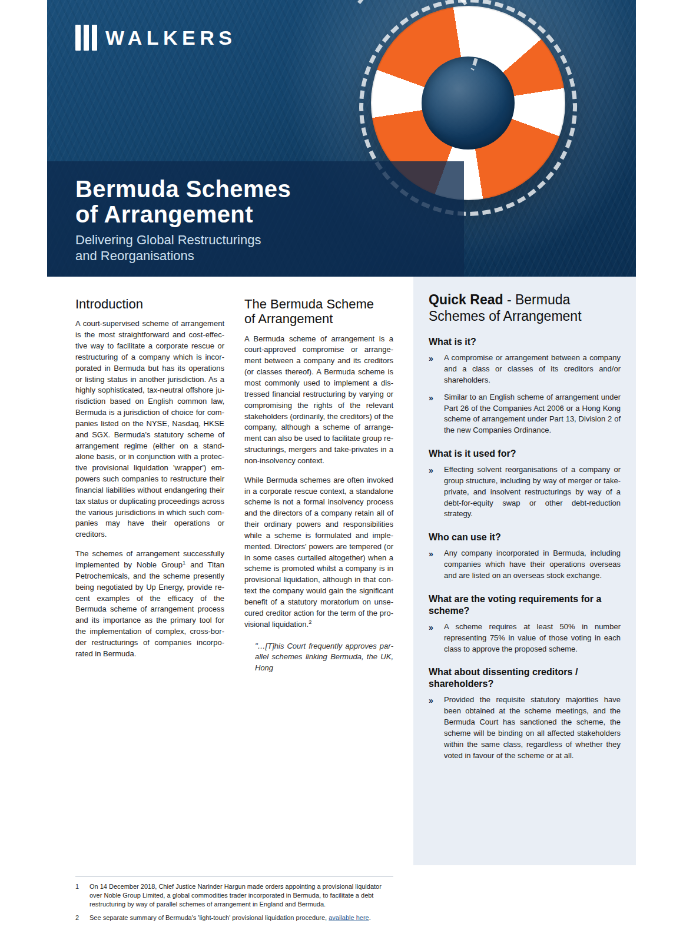WALKERS
Bermuda Schemes
of Arrangement
Delivering Global Restructurings
and Reorganisations
Introduction
A court-supervised scheme of arrangement is the most straightforward and cost-effective way to facilitate a corporate rescue or restructuring of a company which is incorporated in Bermuda but has its operations or listing status in another jurisdiction. As a highly sophisticated, tax-neutral offshore jurisdiction based on English common law, Bermuda is a jurisdiction of choice for companies listed on the NYSE, Nasdaq, HKSE and SGX. Bermuda's statutory scheme of arrangement regime (either on a standalone basis, or in conjunction with a protective provisional liquidation 'wrapper') empowers such companies to restructure their financial liabilities without endangering their tax status or duplicating proceedings across the various jurisdictions in which such companies may have their operations or creditors.
The schemes of arrangement successfully implemented by Noble Group1 and Titan Petrochemicals, and the scheme presently being negotiated by Up Energy, provide recent examples of the efficacy of the Bermuda scheme of arrangement process and its importance as the primary tool for the implementation of complex, cross-border restructurings of companies incorporated in Bermuda.
The Bermuda Scheme
of Arrangement
A Bermuda scheme of arrangement is a court-approved compromise or arrangement between a company and its creditors (or classes thereof). A Bermuda scheme is most commonly used to implement a distressed financial restructuring by varying or compromising the rights of the relevant stakeholders (ordinarily, the creditors) of the company, although a scheme of arrangement can also be used to facilitate group restructurings, mergers and take-privates in a non-insolvency context.
While Bermuda schemes are often invoked in a corporate rescue context, a standalone scheme is not a formal insolvency process and the directors of a company retain all of their ordinary powers and responsibilities while a scheme is formulated and implemented. Directors' powers are tempered (or in some cases curtailed altogether) when a scheme is promoted whilst a company is in provisional liquidation, although in that context the company would gain the significant benefit of a statutory moratorium on unsecured creditor action for the term of the provisional liquidation.2
"…[T]his Court frequently approves parallel schemes linking Bermuda, the UK, Hong
Quick Read - Bermuda Schemes of Arrangement
What is it?
»A compromise or arrangement between a company and a class or classes of its creditors and/or shareholders.
»Similar to an English scheme of arrangement under Part 26 of the Companies Act 2006 or a Hong Kong scheme of arrangement under Part 13, Division 2 of the new Companies Ordinance.
What is it used for?
»Effecting solvent reorganisations of a company or group structure, including by way of merger or take-private, and insolvent restructurings by way of a debt-for-equity swap or other debt-reduction strategy.
Who can use it?
»Any company incorporated in Bermuda, including companies which have their operations overseas and are listed on an overseas stock exchange.
What are the voting requirements for a scheme?
»A scheme requires at least 50% in number representing 75% in value of those voting in each class to approve the proposed scheme.
What about dissenting creditors / shareholders?
»Provided the requisite statutory majorities have been obtained at the scheme meetings, and the Bermuda Court has sanctioned the scheme, the scheme will be binding on all affected stakeholders within the same class, regardless of whether they voted in favour of the scheme or at all.
1 On 14 December 2018, Chief Justice Narinder Hargun made orders appointing a provisional liquidator over Noble Group Limited, a global commodities trader incorporated in Bermuda, to facilitate a debt restructuring by way of parallel schemes of arrangement in England and Bermuda.
2 See separate summary of Bermuda's 'light-touch' provisional liquidation procedure, available here.